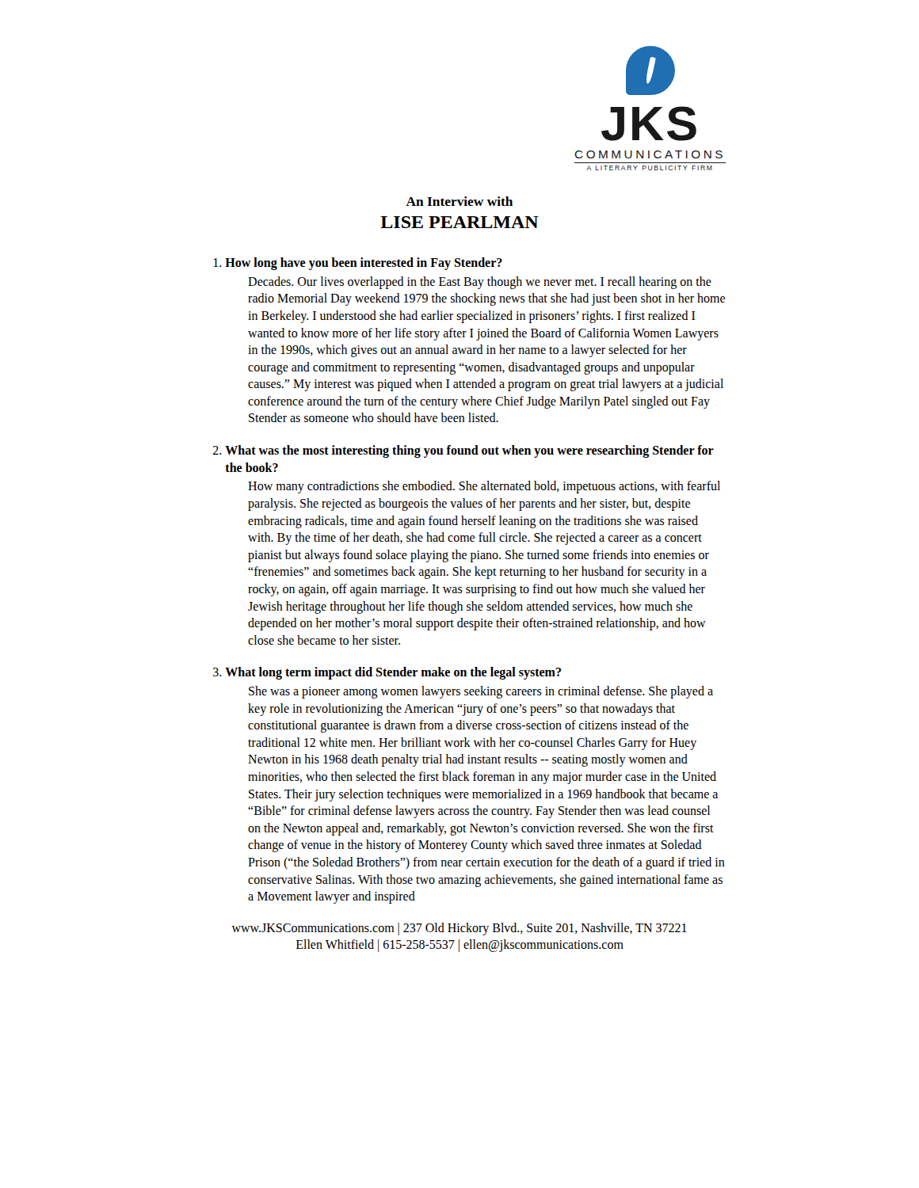JKS
COMMUNICATIONS
A LITERARY PUBLICITY FIRM
An Interview with
LISE PEARLMAN
How long have you been interested in Fay Stender?
Decades. Our lives overlapped in the East Bay though we never met. I recall hearing on the radio Memorial Day weekend 1979 the shocking news that she had just been shot in her home in Berkeley. I understood she had earlier specialized in prisoners’ rights. I first realized I wanted to know more of her life story after I joined the Board of California Women Lawyers in the 1990s, which gives out an annual award in her name to a lawyer selected for her courage and commitment to representing “women, disadvantaged groups and unpopular causes.” My interest was piqued when I attended a program on great trial lawyers at a judicial conference around the turn of the century where Chief Judge Marilyn Patel singled out Fay Stender as someone who should have been listed.
What was the most interesting thing you found out when you were researching Stender for the book?
How many contradictions she embodied. She alternated bold, impetuous actions, with fearful paralysis. She rejected as bourgeois the values of her parents and her sister, but, despite embracing radicals, time and again found herself leaning on the traditions she was raised with. By the time of her death, she had come full circle. She rejected a career as a concert pianist but always found solace playing the piano. She turned some friends into enemies or “frenemies” and sometimes back again. She kept returning to her husband for security in a rocky, on again, off again marriage. It was surprising to find out how much she valued her Jewish heritage throughout her life though she seldom attended services, how much she depended on her mother’s moral support despite their often-strained relationship, and how close she became to her sister.
What long term impact did Stender make on the legal system?
She was a pioneer among women lawyers seeking careers in criminal defense. She played a key role in revolutionizing the American “jury of one’s peers” so that nowadays that constitutional guarantee is drawn from a diverse cross-section of citizens instead of the traditional 12 white men. Her brilliant work with her co-counsel Charles Garry for Huey Newton in his 1968 death penalty trial had instant results -- seating mostly women and minorities, who then selected the first black foreman in any major murder case in the United States. Their jury selection techniques were memorialized in a 1969 handbook that became a “Bible” for criminal defense lawyers across the country. Fay Stender then was lead counsel on the Newton appeal and, remarkably, got Newton’s conviction reversed. She won the first change of venue in the history of Monterey County which saved three inmates at Soledad Prison (“the Soledad Brothers”) from near certain execution for the death of a guard if tried in conservative Salinas. With those two amazing achievements, she gained international fame as a Movement lawyer and inspired
www.JKSCommunications.com | 237 Old Hickory Blvd., Suite 201, Nashville, TN 37221
Ellen Whitfield | 615-258-5537 | ellen@jkscommunications.com